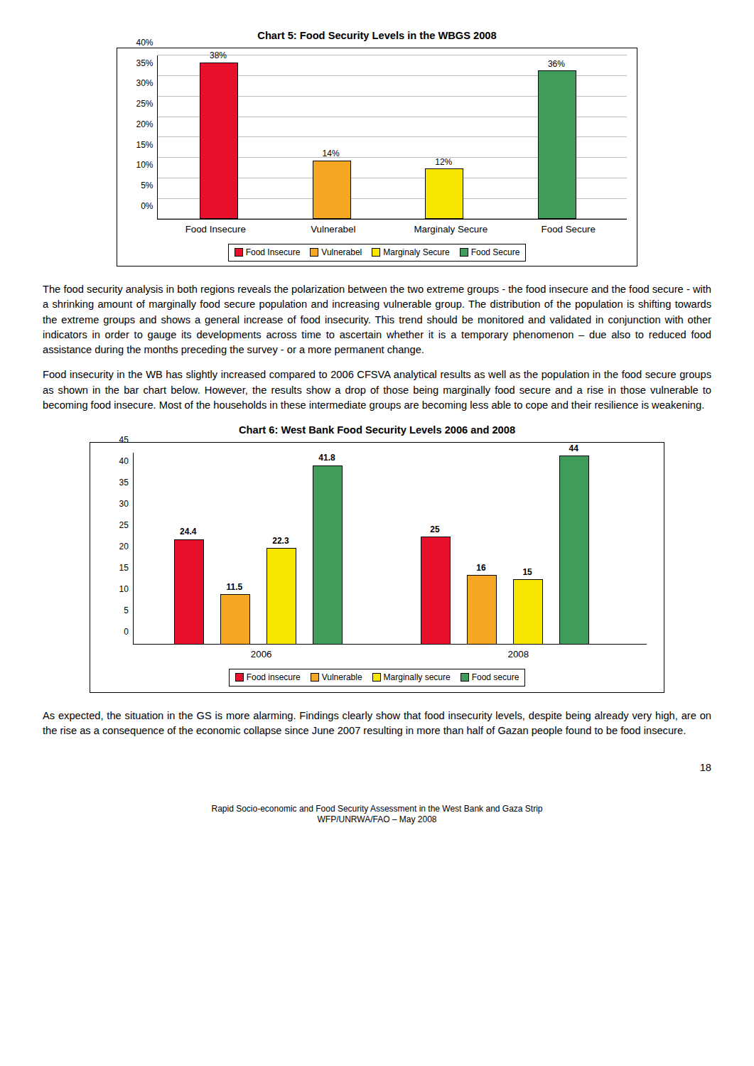Chart 5: Food Security Levels in the WBGS 2008
0%
5%
10%
15%
20%
25%
30%
35%
40%
38%
14%
12%
36%
Food Insecure Vulnerabel Marginaly Secure Food Secure
Food Insecure Vulnerabel Marginaly Secure Food Secure
The food security analysis in both regions reveals the polarization between the two extreme groups - the food insecure and the food secure - with a shrinking amount of marginally food secure population and increasing vulnerable group. The distribution of the population is shifting towards the extreme groups and shows a general increase of food insecurity. This trend should be monitored and validated in conjunction with other indicators in order to gauge its developments across time to ascertain whether it is a temporary phenomenon – due also to reduced food assistance during the months preceding the survey - or a more permanent change.
Food insecurity in the WB has slightly increased compared to 2006 CFSVA analytical results as well as the population in the food secure groups as shown in the bar chart below. However, the results show a drop of those being marginally food secure and a rise in those vulnerable to becoming food insecure. Most of the households in these intermediate groups are becoming less able to cope and their resilience is weakening.
Chart 6: West Bank Food Security Levels 2006 and 2008
0
5
10
15
20
25
30
35
40
45
24.4
11.5
22.3
41.8
25
16
15
44
2006 2008
Food insecure Vulnerable Marginally secure Food secure
As expected, the situation in the GS is more alarming. Findings clearly show that food insecurity levels, despite being already very high, are on the rise as a consequence of the economic collapse since June 2007 resulting in more than half of Gazan people found to be food insecure.
18
Rapid Socio-economic and Food Security Assessment in the West Bank and Gaza Strip
WFP/UNRWA/FAO – May 2008